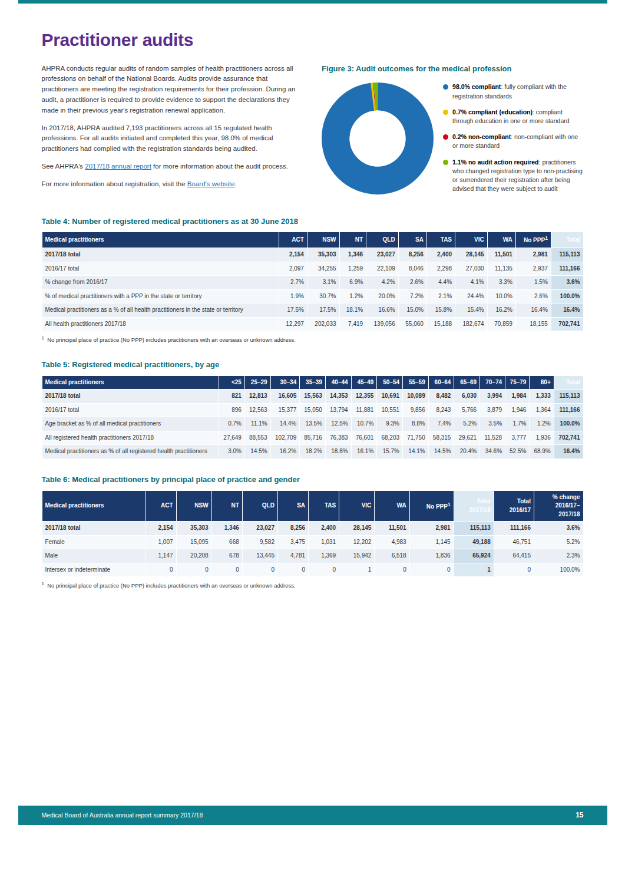Practitioner audits
AHPRA conducts regular audits of random samples of health practitioners across all professions on behalf of the National Boards. Audits provide assurance that practitioners are meeting the registration requirements for their profession. During an audit, a practitioner is required to provide evidence to support the declarations they made in their previous year's registration renewal application.
In 2017/18, AHPRA audited 7,193 practitioners across all 15 regulated health professions. For all audits initiated and completed this year, 98.0% of medical practitioners had complied with the registration standards being audited.
See AHPRA's 2017/18 annual report for more information about the audit process.
For more information about registration, visit the Board's website.
Figure 3: Audit outcomes for the medical profession
98.0% compliant: fully compliant with the registration standards
0.7% compliant (education): compliant through education in one or more standard
0.2% non-compliant: non-compliant with one or more standard
1.1% no audit action required: practitioners who changed registration type to non-practising or surrendered their registration after being advised that they were subject to audit
Table 4: Number of registered medical practitioners as at 30 June 2018
| Medical practitioners | ACT | NSW | NT | QLD | SA | TAS | VIC | WA | No PPP 1 | Total |
| --- | --- | --- | --- | --- | --- | --- | --- | --- | --- | --- |
| 2017/18 total | 2,154 | 35,303 | 1,346 | 23,027 | 8,256 | 2,400 | 28,145 | 11,501 | 2,981 | 115,113 |
| 2016/17 total | 2,097 | 34,255 | 1,259 | 22,109 | 8,046 | 2,298 | 27,030 | 11,135 | 2,937 | 111,166 |
| % change from 2016/17 | 2.7% | 3.1% | 6.9% | 4.2% | 2.6% | 4.4% | 4.1% | 3.3% | 1.5% | 3.6% |
| % of medical practitioners with a PPP in the state or territory | 1.9% | 30.7% | 1.2% | 20.0% | 7.2% | 2.1% | 24.4% | 10.0% | 2.6% | 100.0% |
| Medical practitioners as a % of all health practitioners in the state or territory | 17.5% | 17.5% | 18.1% | 16.6% | 15.0% | 15.8% | 15.4% | 16.2% | 16.4% | 16.4% |
| All health practitioners 2017/18 | 12,297 | 202,033 | 7,419 | 139,056 | 55,060 | 15,188 | 182,674 | 70,859 | 18,155 | 702,741 |
1 No principal place of practice (No PPP) includes practitioners with an overseas or unknown address.
Table 5: Registered medical practitioners, by age
| Medical practitioners | <25 | 25–29 | 30–34 | 35–39 | 40–44 | 45–49 | 50–54 | 55–59 | 60–64 | 65–69 | 70–74 | 75–79 | 80+ | Total |
| --- | --- | --- | --- | --- | --- | --- | --- | --- | --- | --- | --- | --- | --- | --- |
| 2017/18 total | 821 | 12,813 | 16,605 | 15,563 | 14,353 | 12,355 | 10,691 | 10,089 | 8,482 | 6,030 | 3,994 | 1,984 | 1,333 | 115,113 |
| 2016/17 total | 896 | 12,563 | 15,377 | 15,050 | 13,794 | 11,881 | 10,551 | 9,856 | 8,243 | 5,766 | 3,879 | 1,946 | 1,364 | 111,166 |
| Age bracket as % of all medical practitioners | 0.7% | 11.1% | 14.4% | 13.5% | 12.5% | 10.7% | 9.3% | 8.8% | 7.4% | 5.2% | 3.5% | 1.7% | 1.2% | 100.0% |
| All registered health practitioners 2017/18 | 27,649 | 88,553 | 102,709 | 85,716 | 76,383 | 76,601 | 68,203 | 71,750 | 58,315 | 29,621 | 11,528 | 3,777 | 1,936 | 702,741 |
| Medical practitioners as % of all registered health practitioners | 3.0% | 14.5% | 16.2% | 18.2% | 18.8% | 16.1% | 15.7% | 14.1% | 14.5% | 20.4% | 34.6% | 52.5% | 68.9% | 16.4% |
Table 6: Medical practitioners by principal place of practice and gender
| Medical practitioners | ACT | NSW | NT | QLD | SA | TAS | VIC | WA | No PPP 1 | Total 2017/18 | Total 2016/17 | % change 2016/17– 2017/18 |
| --- | --- | --- | --- | --- | --- | --- | --- | --- | --- | --- | --- | --- |
| 2017/18 total | 2,154 | 35,303 | 1,346 | 23,027 | 8,256 | 2,400 | 28,145 | 11,501 | 2,981 | 115,113 | 111,166 | 3.6% |
| Female | 1,007 | 15,095 | 668 | 9,582 | 3,475 | 1,031 | 12,202 | 4,983 | 1,145 | 49,188 | 46,751 | 5.2% |
| Male | 1,147 | 20,208 | 678 | 13,445 | 4,781 | 1,369 | 15,942 | 6,518 | 1,836 | 65,924 | 64,415 | 2.3% |
| Intersex or indeterminate | 0 | 0 | 0 | 0 | 0 | 0 | 1 | 0 | 0 | 1 | 0 | 100.0% |
1 No principal place of practice (No PPP) includes practitioners with an overseas or unknown address.
Medical Board of Australia annual report summary 2017/18 15